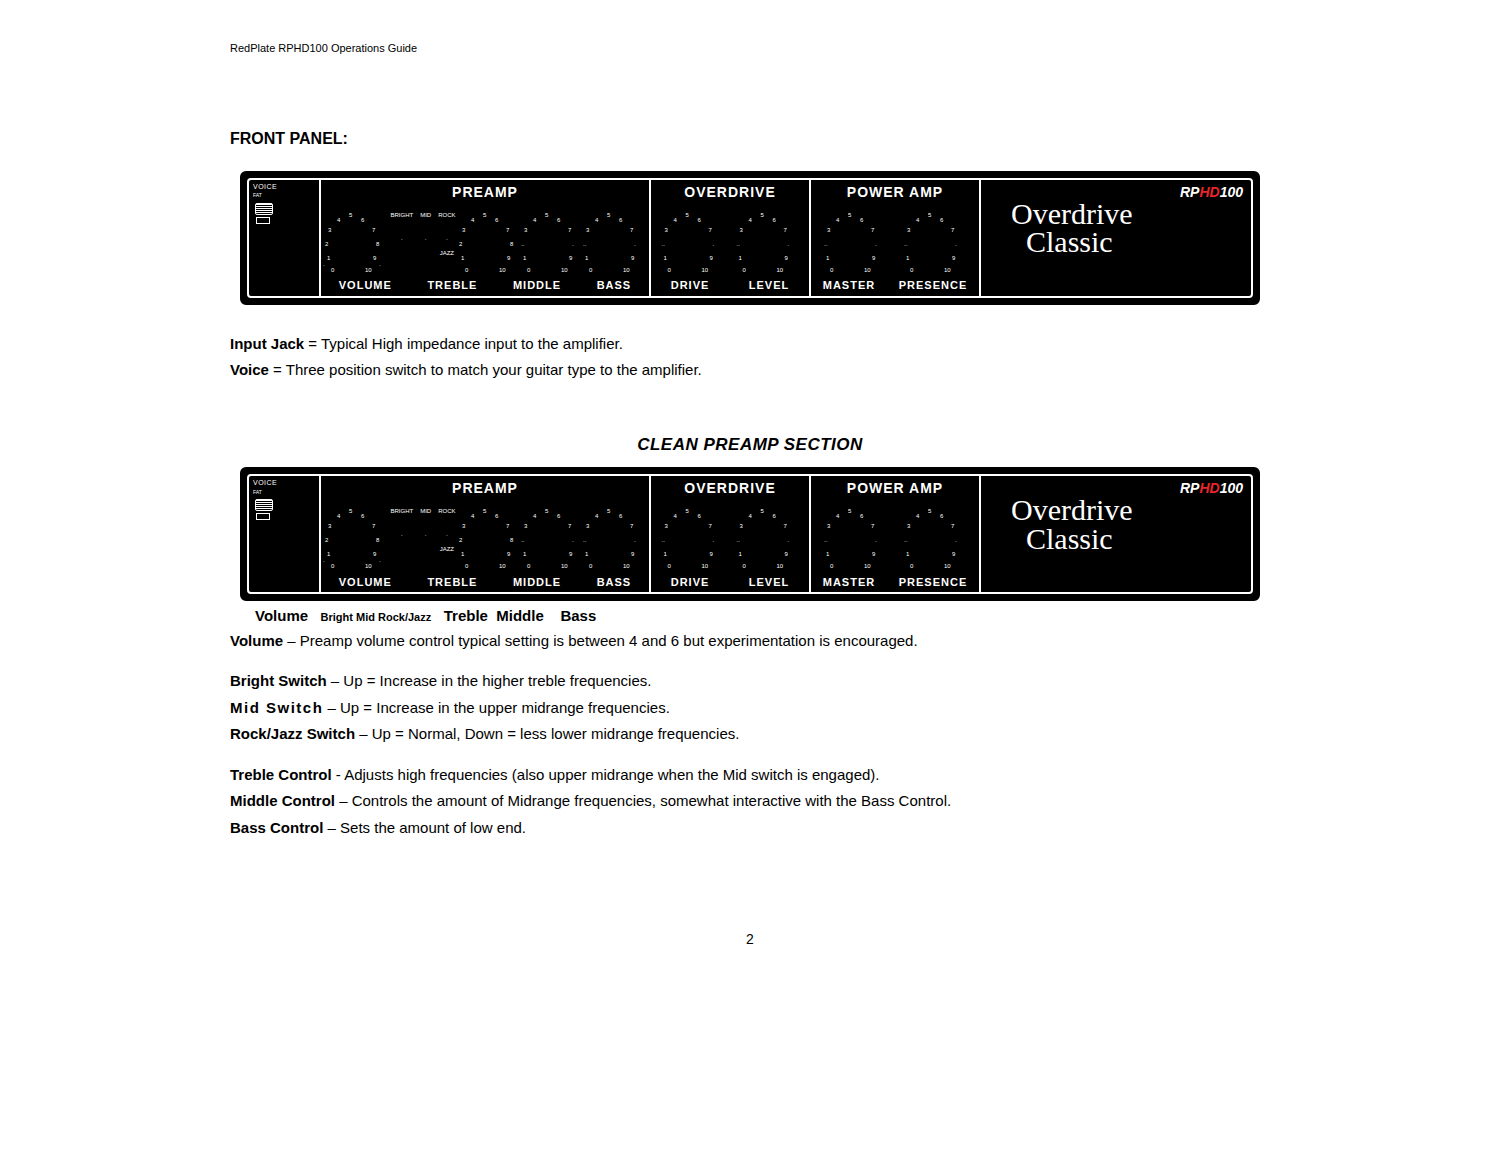RedPlate RPHD100 Operations Guide
FRONT PANEL:
VOICE
FAT
PREAMP
. 012 345 678 910 .
BRIGHT .
MID .
ROCK . JAZZ
012 345 678 910
01.. 345 67. 910
01.. 345 67. 910
VOLUME TREBLE MIDDLE BASS
OVERDRIVE
01.. 345 67. 910
01.. 345 67. 910
DRIVE LEVEL
POWER AMP
01.. 345 67. 910
01.. 345 67. 910
MASTER PRESENCE
RPHD100
Overdrive
Classic
Input Jack = Typical High impedance input to the amplifier.
Voice = Three position switch to match your guitar type to the amplifier.
CLEAN PREAMP SECTION
VOICE
FAT
PREAMP
. 012 345 678 910 .
BRIGHT .
MID .
ROCK . JAZZ
012 345 678 910
01.. 345 67. 910
01.. 345 67. 910
VOLUME TREBLE MIDDLE BASS
OVERDRIVE
01.. 345 67. 910
01.. 345 67. 910
DRIVE LEVEL
POWER AMP
01.. 345 67. 910
01.. 345 67. 910
MASTER PRESENCE
RPHD100
Overdrive
Classic
Volume Bright Mid Rock/Jazz Treble Middle Bass
Volume – Preamp volume control typical setting is between 4 and 6 but experimentation is encouraged.
Bright Switch – Up = Increase in the higher treble frequencies.
Mid Switch – Up = Increase in the upper midrange frequencies.
Rock/Jazz Switch – Up = Normal, Down = less lower midrange frequencies.
Treble Control - Adjusts high frequencies (also upper midrange when the Mid switch is engaged).
Middle Control – Controls the amount of Midrange frequencies, somewhat interactive with the Bass Control.
Bass Control – Sets the amount of low end.
2